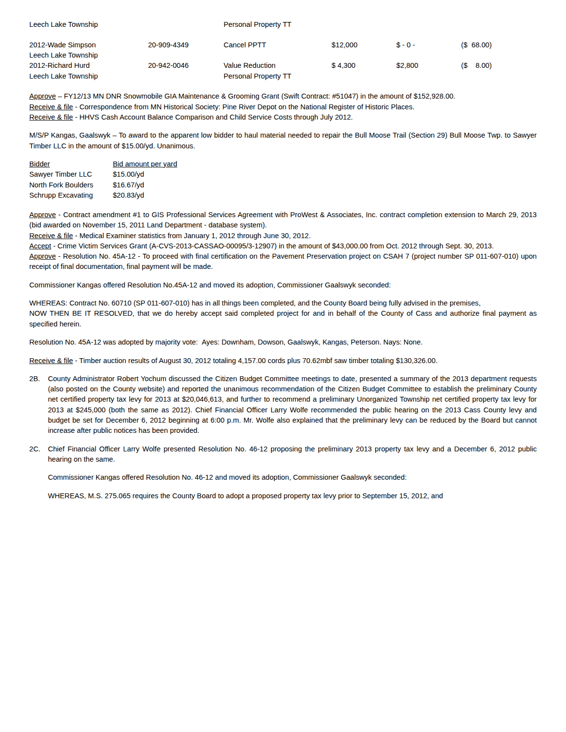| Leech Lake Township | | Personal Property TT | | | |
| 2012-Wade Simpson | 20-909-4349 | Cancel PPTT | $12,000 | $ - 0 - | ($ 68.00) |
| Leech Lake Township | | | | | |
| 2012-Richard Hurd | 20-942-0046 | Value Reduction | $ 4,300 | $2,800 | ($ 8.00) |
| Leech Lake Township | | Personal Property TT | | | |
Approve – FY12/13 MN DNR Snowmobile GIA Maintenance & Grooming Grant (Swift Contract: #51047) in the amount of $152,928.00.
Receive & file - Correspondence from MN Historical Society: Pine River Depot on the National Register of Historic Places.
Receive & file - HHVS Cash Account Balance Comparison and Child Service Costs through July 2012.
M/S/P Kangas, Gaalswyk – To award to the apparent low bidder to haul material needed to repair the Bull Moose Trail (Section 29) Bull Moose Twp. to Sawyer Timber LLC in the amount of $15.00/yd. Unanimous.
| Bidder | Bid amount per yard |
| Sawyer Timber LLC | $15.00/yd |
| North Fork Boulders | $16.67/yd |
| Schrupp Excavating | $20.83/yd |
Approve - Contract amendment #1 to GIS Professional Services Agreement with ProWest & Associates, Inc. contract completion extension to March 29, 2013 (bid awarded on November 15, 2011 Land Department - database system).
Receive & file - Medical Examiner statistics from January 1, 2012 through June 30, 2012.
Accept - Crime Victim Services Grant (A-CVS-2013-CASSAO-00095/3-12907) in the amount of $43,000.00 from Oct. 2012 through Sept. 30, 2013.
Approve - Resolution No. 45A-12 - To proceed with final certification on the Pavement Preservation project on CSAH 7 (project number SP 011-607-010) upon receipt of final documentation, final payment will be made.
Commissioner Kangas offered Resolution No.45A-12 and moved its adoption, Commissioner Gaalswyk seconded:
WHEREAS: Contract No. 60710 (SP 011-607-010) has in all things been completed, and the County Board being fully advised in the premises,
NOW THEN BE IT RESOLVED, that we do hereby accept said completed project for and in behalf of the County of Cass and authorize final payment as specified herein.
Resolution No. 45A-12 was adopted by majority vote: Ayes: Downham, Dowson, Gaalswyk, Kangas, Peterson. Nays: None.
Receive & file - Timber auction results of August 30, 2012 totaling 4,157.00 cords plus 70.62mbf saw timber totaling $130,326.00.
2B. County Administrator Robert Yochum discussed the Citizen Budget Committee meetings to date, presented a summary of the 2013 department requests (also posted on the County website) and reported the unanimous recommendation of the Citizen Budget Committee to establish the preliminary County net certified property tax levy for 2013 at $20,046,613, and further to recommend a preliminary Unorganized Township net certified property tax levy for 2013 at $245,000 (both the same as 2012). Chief Financial Officer Larry Wolfe recommended the public hearing on the 2013 Cass County levy and budget be set for December 6, 2012 beginning at 6:00 p.m. Mr. Wolfe also explained that the preliminary levy can be reduced by the Board but cannot increase after public notices has been provided.
2C. Chief Financial Officer Larry Wolfe presented Resolution No. 46-12 proposing the preliminary 2013 property tax levy and a December 6, 2012 public hearing on the same.
Commissioner Kangas offered Resolution No. 46-12 and moved its adoption, Commissioner Gaalswyk seconded:
WHEREAS, M.S. 275.065 requires the County Board to adopt a proposed property tax levy prior to September 15, 2012, and